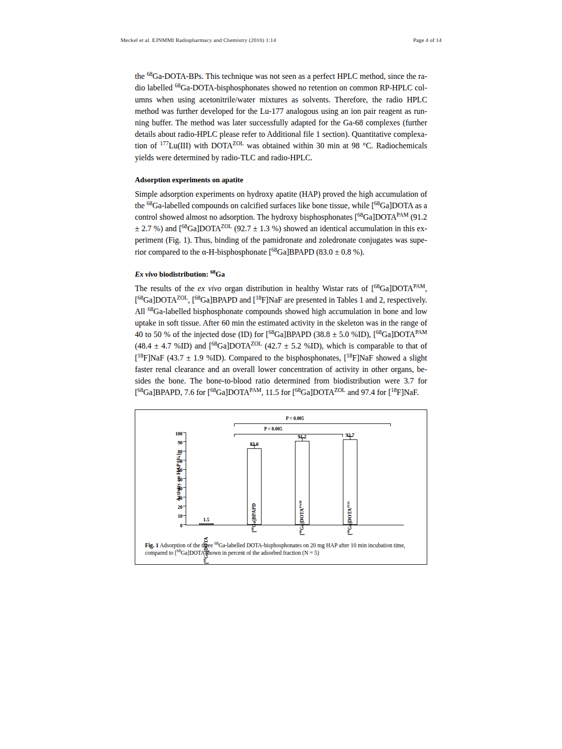Meckel et al. EJNMMI Radiopharmacy and Chemistry (2016) 1:14
Page 4 of 14
the 68Ga-DOTA-BPs. This technique was not seen as a perfect HPLC method, since the radio labelled 68Ga-DOTA-bisphosphonates showed no retention on common RP-HPLC columns when using acetonitrile/water mixtures as solvents. Therefore, the radio HPLC method was further developed for the Lu-177 analogous using an ion pair reagent as running buffer. The method was later successfully adapted for the Ga-68 complexes (further details about radio-HPLC please refer to Additional file 1 section). Quantitative complexation of 177Lu(III) with DOTAZOL was obtained within 30 min at 98 °C. Radiochemicals yields were determined by radio-TLC and radio-HPLC.
Adsorption experiments on apatite
Simple adsorption experiments on hydroxy apatite (HAP) proved the high accumulation of the 68Ga-labelled compounds on calcified surfaces like bone tissue, while [68Ga]DOTA as a control showed almost no adsorption. The hydroxy bisphosphonates [68Ga]DOTAPAM (91.2 ± 2.7 %) and [68Ga]DOTAZOL (92.7 ± 1.3 %) showed an identical accumulation in this experiment (Fig. 1). Thus, binding of the pamidronate and zoledronate conjugates was superior compared to the α-H-bisphosphonate [68Ga]BPAPD (83.0 ± 0.8 %).
Ex vivo biodistribution: 68Ga
The results of the ex vivo organ distribution in healthy Wistar rats of [68Ga]DOTAPAM, [68Ga]DOTAZOL, [68Ga]BPAPD and [18F]NaF are presented in Tables 1 and 2, respectively. All 68Ga-labelled bisphosphonate compounds showed high accumulation in bone and low uptake in soft tissue. After 60 min the estimated activity in the skeleton was in the range of 40 to 50 % of the injected dose (ID) for [68Ga]BPAPD (38.8 ± 5.0 %ID), [68Ga]DOTAPAM (48.4 ± 4.7 %ID) and [68Ga]DOTAZOL (42.7 ± 5.2 %ID), which is comparable to that of [18F]NaF (43.7 ± 1.9 %ID). Compared to the bisphosphonates, [18F]NaF showed a slight faster renal clearance and an overall lower concentration of activity in other organs, besides the bone. The bone-to-blood ratio determined from biodistribution were 3.7 for [68Ga]BPAPD, 7.6 for [68Ga]DOTAPAM, 11.5 for [68Ga]DOTAZOL and 97.4 for [18F]NaF.
Activity on HAP [%]
0
10
20
30
40
50
60
70
80
90
100
P < 0.005
P < 0.005
1.5 [68Ga]DOTA
83.0 [68Ga]BPAPD
91.2 [68Ga]DOTAPAM
92.7 [68Ga]DOTAZOL
Fig. 1 Adsorption of the three 68Ga-labelled DOTA-bisphosphonates on 20 mg HAP after 10 min incubation time, compared to [68Ga]DOTA shown in percent of the adsorbed fraction (N = 5)